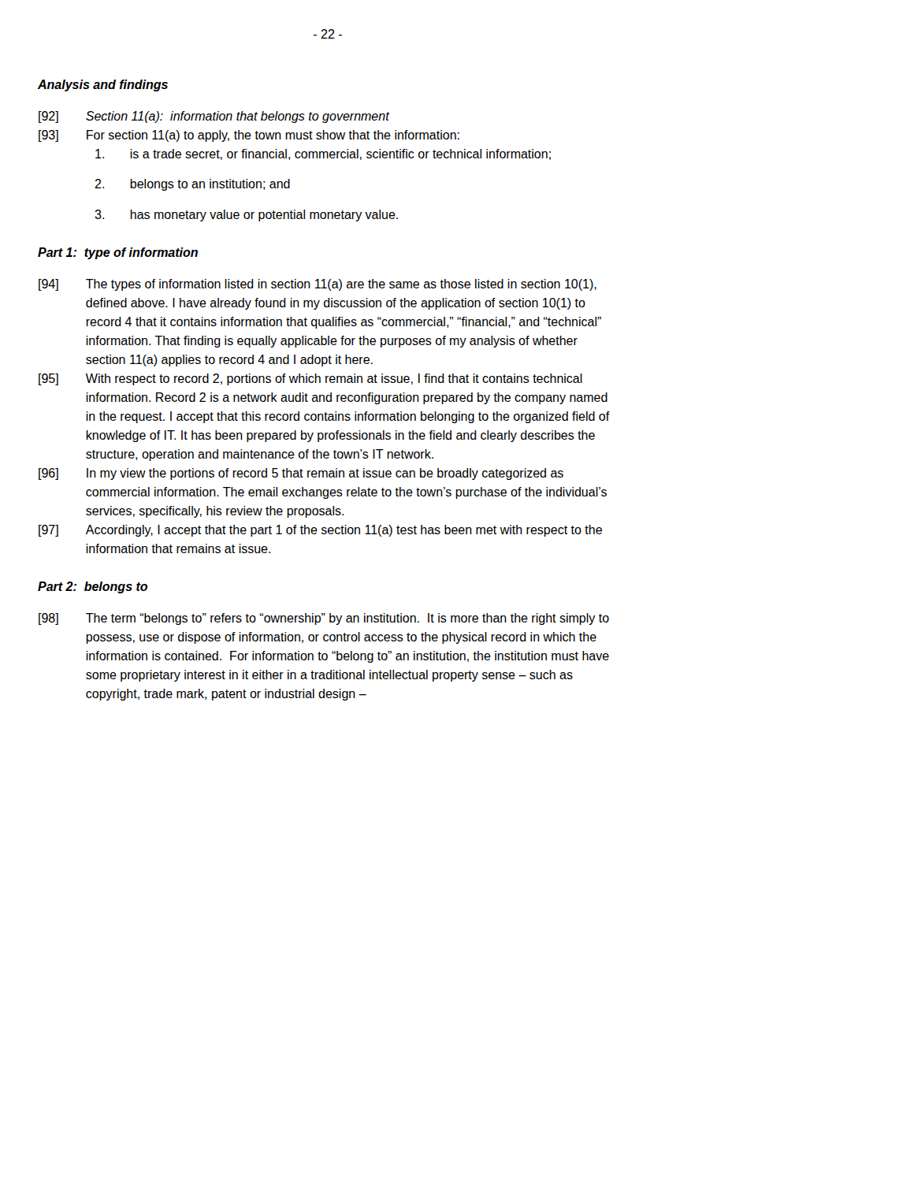- 22 -
Analysis and findings
[92] Section 11(a): information that belongs to government
[93] For section 11(a) to apply, the town must show that the information:
1. is a trade secret, or financial, commercial, scientific or technical information;
2. belongs to an institution; and
3. has monetary value or potential monetary value.
Part 1: type of information
[94] The types of information listed in section 11(a) are the same as those listed in section 10(1), defined above. I have already found in my discussion of the application of section 10(1) to record 4 that it contains information that qualifies as “commercial,” “financial,” and “technical” information. That finding is equally applicable for the purposes of my analysis of whether section 11(a) applies to record 4 and I adopt it here.
[95] With respect to record 2, portions of which remain at issue, I find that it contains technical information. Record 2 is a network audit and reconfiguration prepared by the company named in the request. I accept that this record contains information belonging to the organized field of knowledge of IT. It has been prepared by professionals in the field and clearly describes the structure, operation and maintenance of the town’s IT network.
[96] In my view the portions of record 5 that remain at issue can be broadly categorized as commercial information. The email exchanges relate to the town’s purchase of the individual’s services, specifically, his review the proposals.
[97] Accordingly, I accept that the part 1 of the section 11(a) test has been met with respect to the information that remains at issue.
Part 2: belongs to
[98] The term “belongs to” refers to “ownership” by an institution. It is more than the right simply to possess, use or dispose of information, or control access to the physical record in which the information is contained. For information to “belong to” an institution, the institution must have some proprietary interest in it either in a traditional intellectual property sense – such as copyright, trade mark, patent or industrial design –